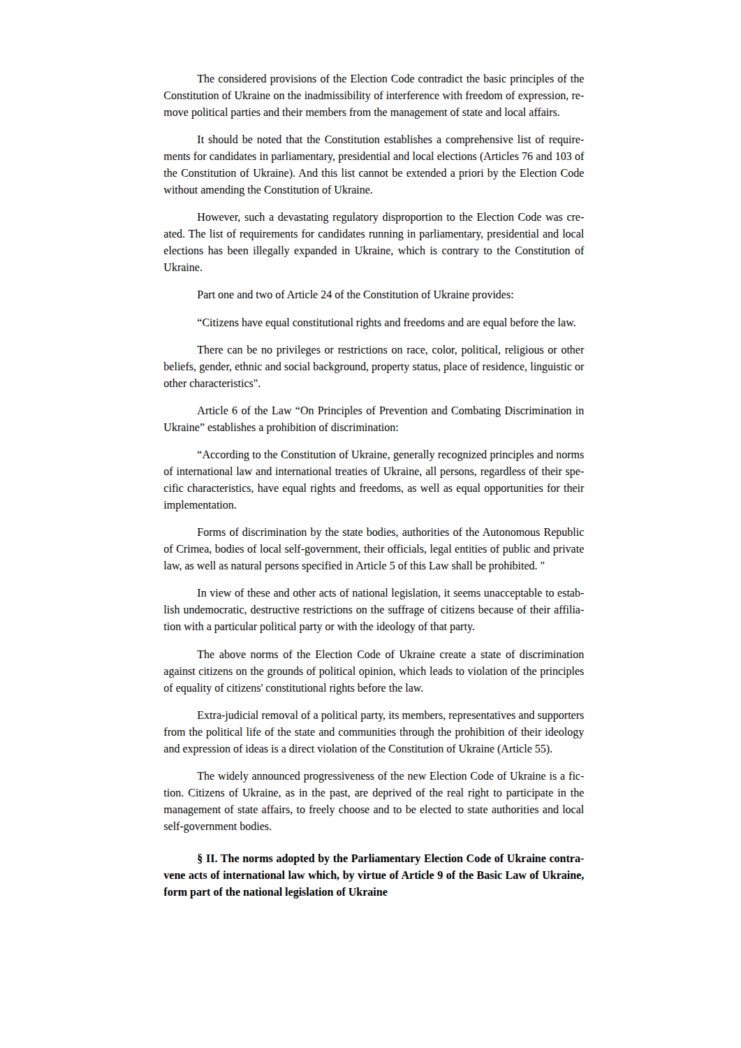The considered provisions of the Election Code contradict the basic principles of the Constitution of Ukraine on the inadmissibility of interference with freedom of expression, remove political parties and their members from the management of state and local affairs.
It should be noted that the Constitution establishes a comprehensive list of requirements for candidates in parliamentary, presidential and local elections (Articles 76 and 103 of the Constitution of Ukraine). And this list cannot be extended a priori by the Election Code without amending the Constitution of Ukraine.
However, such a devastating regulatory disproportion to the Election Code was created. The list of requirements for candidates running in parliamentary, presidential and local elections has been illegally expanded in Ukraine, which is contrary to the Constitution of Ukraine.
Part one and two of Article 24 of the Constitution of Ukraine provides:
“Citizens have equal constitutional rights and freedoms and are equal before the law.
There can be no privileges or restrictions on race, color, political, religious or other beliefs, gender, ethnic and social background, property status, place of residence, linguistic or other characteristics".
Article 6 of the Law “On Principles of Prevention and Combating Discrimination in Ukraine” establishes a prohibition of discrimination:
“According to the Constitution of Ukraine, generally recognized principles and norms of international law and international treaties of Ukraine, all persons, regardless of their specific characteristics, have equal rights and freedoms, as well as equal opportunities for their implementation.
Forms of discrimination by the state bodies, authorities of the Autonomous Republic of Crimea, bodies of local self-government, their officials, legal entities of public and private law, as well as natural persons specified in Article 5 of this Law shall be prohibited. "
In view of these and other acts of national legislation, it seems unacceptable to establish undemocratic, destructive restrictions on the suffrage of citizens because of their affiliation with a particular political party or with the ideology of that party.
The above norms of the Election Code of Ukraine create a state of discrimination against citizens on the grounds of political opinion, which leads to violation of the principles of equality of citizens' constitutional rights before the law.
Extra-judicial removal of a political party, its members, representatives and supporters from the political life of the state and communities through the prohibition of their ideology and expression of ideas is a direct violation of the Constitution of Ukraine (Article 55).
The widely announced progressiveness of the new Election Code of Ukraine is a fiction. Citizens of Ukraine, as in the past, are deprived of the real right to participate in the management of state affairs, to freely choose and to be elected to state authorities and local self-government bodies.
§ II. The norms adopted by the Parliamentary Election Code of Ukraine contravene acts of international law which, by virtue of Article 9 of the Basic Law of Ukraine, form part of the national legislation of Ukraine